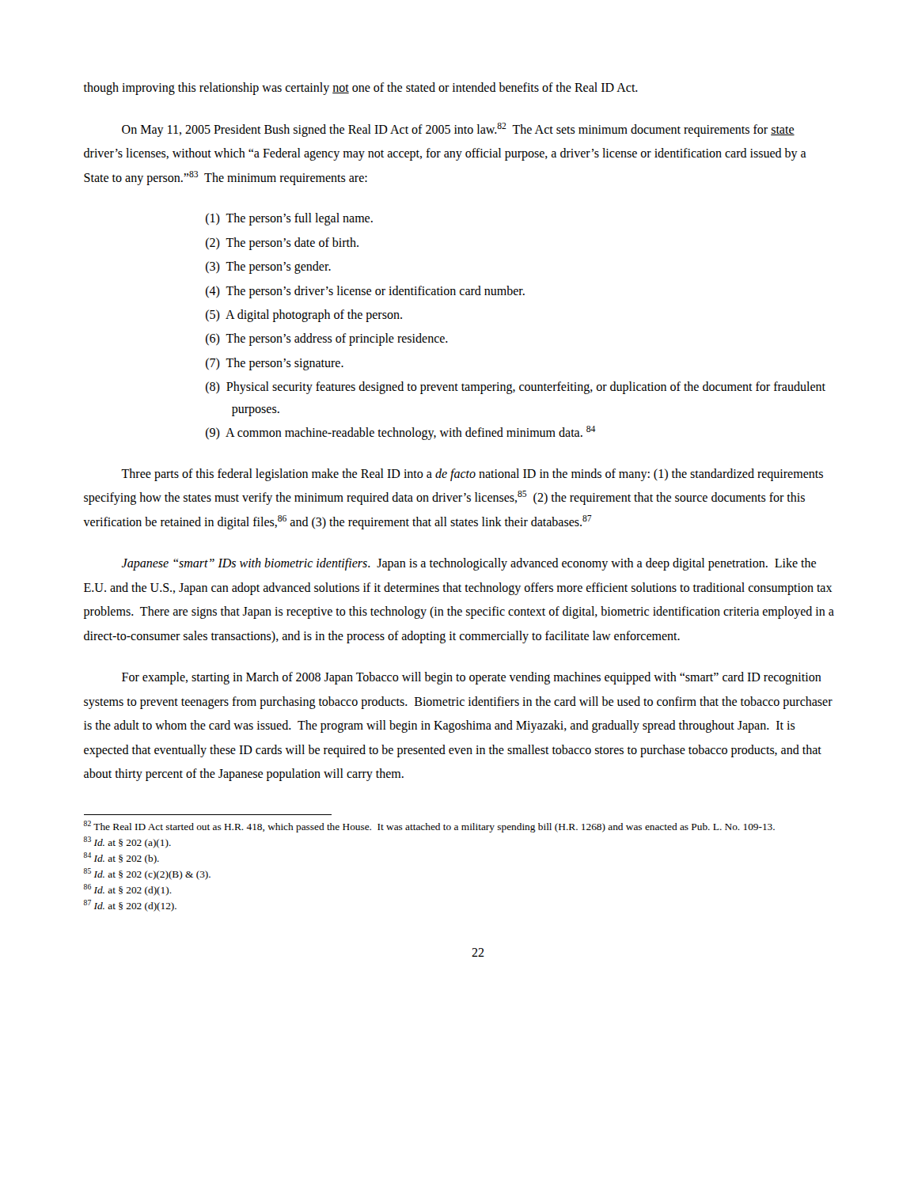though improving this relationship was certainly not one of the stated or intended benefits of the Real ID Act.
On May 11, 2005 President Bush signed the Real ID Act of 2005 into law.82 The Act sets minimum document requirements for state driver’s licenses, without which “a Federal agency may not accept, for any official purpose, a driver’s license or identification card issued by a State to any person.”83 The minimum requirements are:
(1) The person’s full legal name.
(2) The person’s date of birth.
(3) The person’s gender.
(4) The person’s driver’s license or identification card number.
(5) A digital photograph of the person.
(6) The person’s address of principle residence.
(7) The person’s signature.
(8) Physical security features designed to prevent tampering, counterfeiting, or duplication of the document for fraudulent purposes.
(9) A common machine-readable technology, with defined minimum data. 84
Three parts of this federal legislation make the Real ID into a de facto national ID in the minds of many: (1) the standardized requirements specifying how the states must verify the minimum required data on driver’s licenses,85 (2) the requirement that the source documents for this verification be retained in digital files,86 and (3) the requirement that all states link their databases.87
Japanese “smart” IDs with biometric identifiers. Japan is a technologically advanced economy with a deep digital penetration. Like the E.U. and the U.S., Japan can adopt advanced solutions if it determines that technology offers more efficient solutions to traditional consumption tax problems. There are signs that Japan is receptive to this technology (in the specific context of digital, biometric identification criteria employed in a direct-to-consumer sales transactions), and is in the process of adopting it commercially to facilitate law enforcement.
For example, starting in March of 2008 Japan Tobacco will begin to operate vending machines equipped with “smart” card ID recognition systems to prevent teenagers from purchasing tobacco products. Biometric identifiers in the card will be used to confirm that the tobacco purchaser is the adult to whom the card was issued. The program will begin in Kagoshima and Miyazaki, and gradually spread throughout Japan. It is expected that eventually these ID cards will be required to be presented even in the smallest tobacco stores to purchase tobacco products, and that about thirty percent of the Japanese population will carry them.
82 The Real ID Act started out as H.R. 418, which passed the House. It was attached to a military spending bill (H.R. 1268) and was enacted as Pub. L. No. 109-13.
83 Id. at § 202 (a)(1).
84 Id. at § 202 (b).
85 Id. at § 202 (c)(2)(B) & (3).
86 Id. at § 202 (d)(1).
87 Id. at § 202 (d)(12).
22